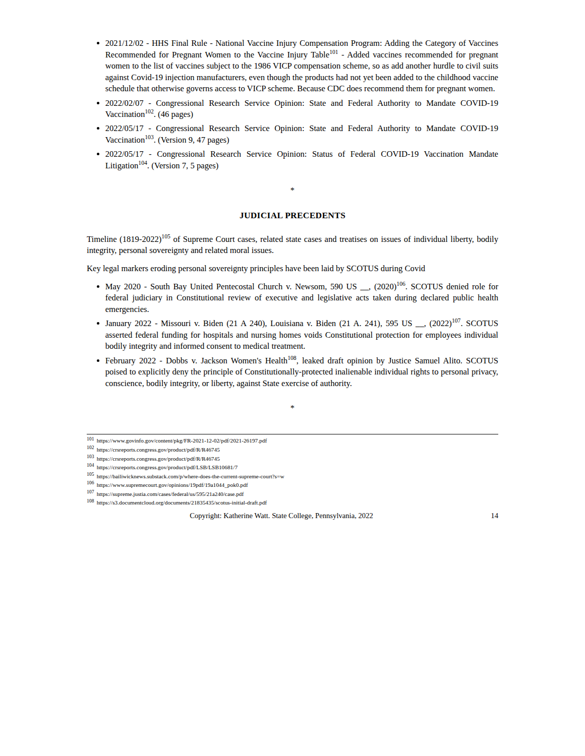2021/12/02 - HHS Final Rule - National Vaccine Injury Compensation Program: Adding the Category of Vaccines Recommended for Pregnant Women to the Vaccine Injury Table101 - Added vaccines recommended for pregnant women to the list of vaccines subject to the 1986 VICP compensation scheme, so as add another hurdle to civil suits against Covid-19 injection manufacturers, even though the products had not yet been added to the childhood vaccine schedule that otherwise governs access to VICP scheme. Because CDC does recommend them for pregnant women.
2022/02/07 - Congressional Research Service Opinion: State and Federal Authority to Mandate COVID-19 Vaccination102. (46 pages)
2022/05/17 - Congressional Research Service Opinion: State and Federal Authority to Mandate COVID-19 Vaccination103. (Version 9, 47 pages)
2022/05/17 - Congressional Research Service Opinion: Status of Federal COVID-19 Vaccination Mandate Litigation104. (Version 7, 5 pages)
*
JUDICIAL PRECEDENTS
Timeline (1819-2022)105 of Supreme Court cases, related state cases and treatises on issues of individual liberty, bodily integrity, personal sovereignty and related moral issues.
Key legal markers eroding personal sovereignty principles have been laid by SCOTUS during Covid
May 2020 - South Bay United Pentecostal Church v. Newsom, 590 US __, (2020)106. SCOTUS denied role for federal judiciary in Constitutional review of executive and legislative acts taken during declared public health emergencies.
January 2022 - Missouri v. Biden (21 A 240), Louisiana v. Biden (21 A. 241), 595 US __, (2022)107. SCOTUS asserted federal funding for hospitals and nursing homes voids Constitutional protection for employees individual bodily integrity and informed consent to medical treatment.
February 2022 - Dobbs v. Jackson Women's Health108, leaked draft opinion by Justice Samuel Alito. SCOTUS poised to explicitly deny the principle of Constitutionally-protected inalienable individual rights to personal privacy, conscience, bodily integrity, or liberty, against State exercise of authority.
*
101 https://www.govinfo.gov/content/pkg/FR-2021-12-02/pdf/2021-26197.pdf
102 https://crsreports.congress.gov/product/pdf/R/R46745
103 https://crsreports.congress.gov/product/pdf/R/R46745
104 https://crsreports.congress.gov/product/pdf/LSB/LSB10681/7
105 https://bailiwicknews.substack.com/p/where-does-the-current-supreme-court?s=w
106 https://www.supremecourt.gov/opinions/19pdf/19a1044_pok0.pdf
107 https://supreme.justia.com/cases/federal/us/595/21a240/case.pdf
108 https://s3.documentcloud.org/documents/21835435/scotus-initial-draft.pdf
Copyright: Katherine Watt. State College, Pennsylvania, 2022
14